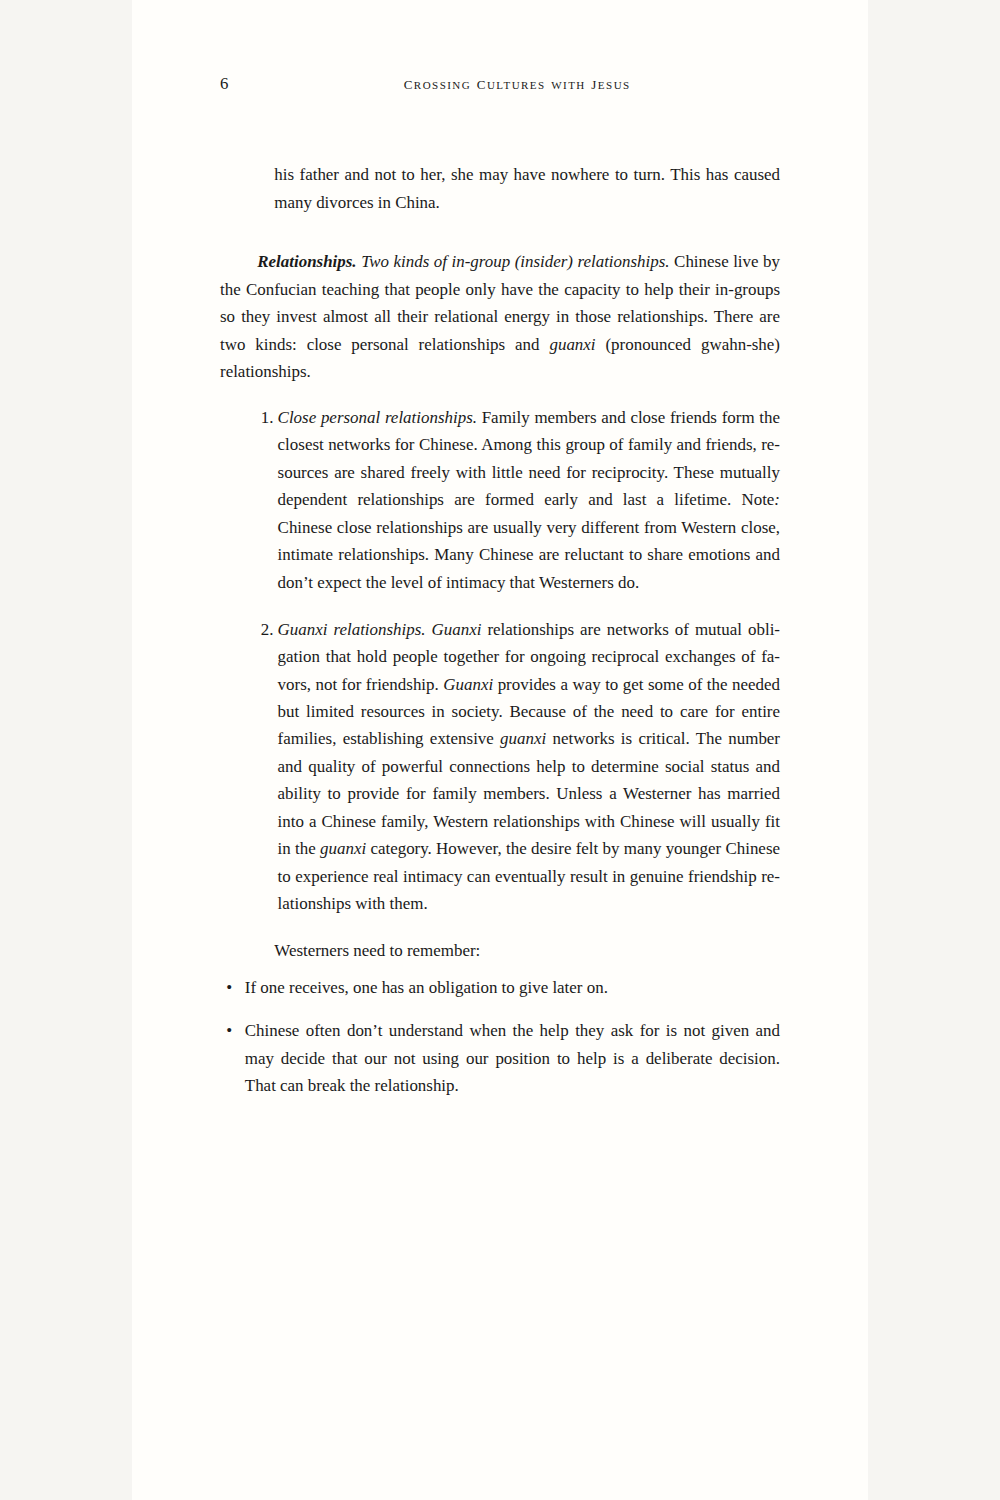6 Crossing Cultures with Jesus
his father and not to her, she may have nowhere to turn. This has caused many divorces in China.
Relationships. Two kinds of in-group (insider) relationships. Chinese live by the Confucian teaching that people only have the capacity to help their in-groups so they invest almost all their relational energy in those relationships. There are two kinds: close personal relationships and guanxi (pronounced gwahn-she) relationships.
Close personal relationships. Family members and close friends form the closest networks for Chinese. Among this group of family and friends, resources are shared freely with little need for reciprocity. These mutually dependent relationships are formed early and last a lifetime. Note: Chinese close relationships are usually very different from Western close, intimate relationships. Many Chinese are reluctant to share emotions and don’t expect the level of intimacy that Westerners do.
Guanxi relationships. Guanxi relationships are networks of mutual obligation that hold people together for ongoing reciprocal exchanges of favors, not for friendship. Guanxi provides a way to get some of the needed but limited resources in society. Because of the need to care for entire families, establishing extensive guanxi networks is critical. The number and quality of powerful connections help to determine social status and ability to provide for family members. Unless a Westerner has married into a Chinese family, Western relationships with Chinese will usually fit in the guanxi category. However, the desire felt by many younger Chinese to experience real intimacy can eventually result in genuine friendship relationships with them.
Westerners need to remember:
If one receives, one has an obligation to give later on.
Chinese often don’t understand when the help they ask for is not given and may decide that our not using our position to help is a deliberate decision. That can break the relationship.